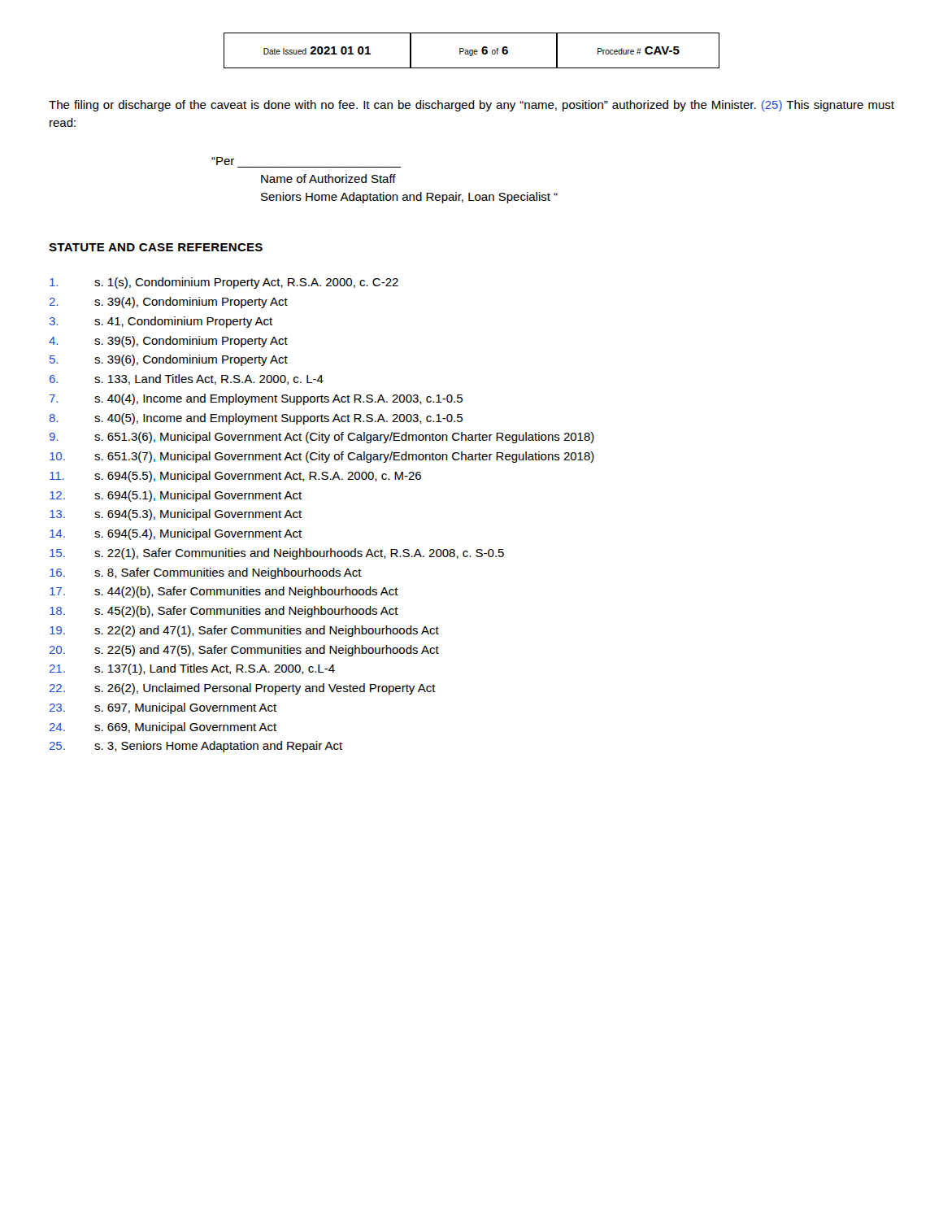Date Issued 2021 01 01
Page 6 of 6
Procedure # CAV-5
The filing or discharge of the caveat is done with no fee. It can be discharged by any “name, position” authorized by the Minister. (25) This signature must read:
“Per ________________________
Name of Authorized Staff
Seniors Home Adaptation and Repair, Loan Specialist “
STATUTE AND CASE REFERENCES
| 1. | s. 1(s), Condominium Property Act, R.S.A. 2000, c. C-22 |
| 2. | s. 39(4), Condominium Property Act |
| 3. | s. 41, Condominium Property Act |
| 4. | s. 39(5), Condominium Property Act |
| 5. | s. 39(6), Condominium Property Act |
| 6. | s. 133, Land Titles Act, R.S.A. 2000, c. L-4 |
| 7. | s. 40(4), Income and Employment Supports Act R.S.A. 2003, c.1-0.5 |
| 8. | s. 40(5), Income and Employment Supports Act R.S.A. 2003, c.1-0.5 |
| 9. | s. 651.3(6), Municipal Government Act (City of Calgary/Edmonton Charter Regulations 2018) |
| 10. | s. 651.3(7), Municipal Government Act (City of Calgary/Edmonton Charter Regulations 2018) |
| 11. | s. 694(5.5), Municipal Government Act, R.S.A. 2000, c. M-26 |
| 12. | s. 694(5.1), Municipal Government Act |
| 13. | s. 694(5.3), Municipal Government Act |
| 14. | s. 694(5.4), Municipal Government Act |
| 15. | s. 22(1), Safer Communities and Neighbourhoods Act, R.S.A. 2008, c. S-0.5 |
| 16. | s. 8, Safer Communities and Neighbourhoods Act |
| 17. | s. 44(2)(b), Safer Communities and Neighbourhoods Act |
| 18. | s. 45(2)(b), Safer Communities and Neighbourhoods Act |
| 19. | s. 22(2) and 47(1), Safer Communities and Neighbourhoods Act |
| 20. | s. 22(5) and 47(5), Safer Communities and Neighbourhoods Act |
| 21. | s. 137(1), Land Titles Act, R.S.A. 2000, c.L-4 |
| 22. | s. 26(2), Unclaimed Personal Property and Vested Property Act |
| 23. | s. 697, Municipal Government Act |
| 24. | s. 669, Municipal Government Act |
| 25. | s. 3, Seniors Home Adaptation and Repair Act |